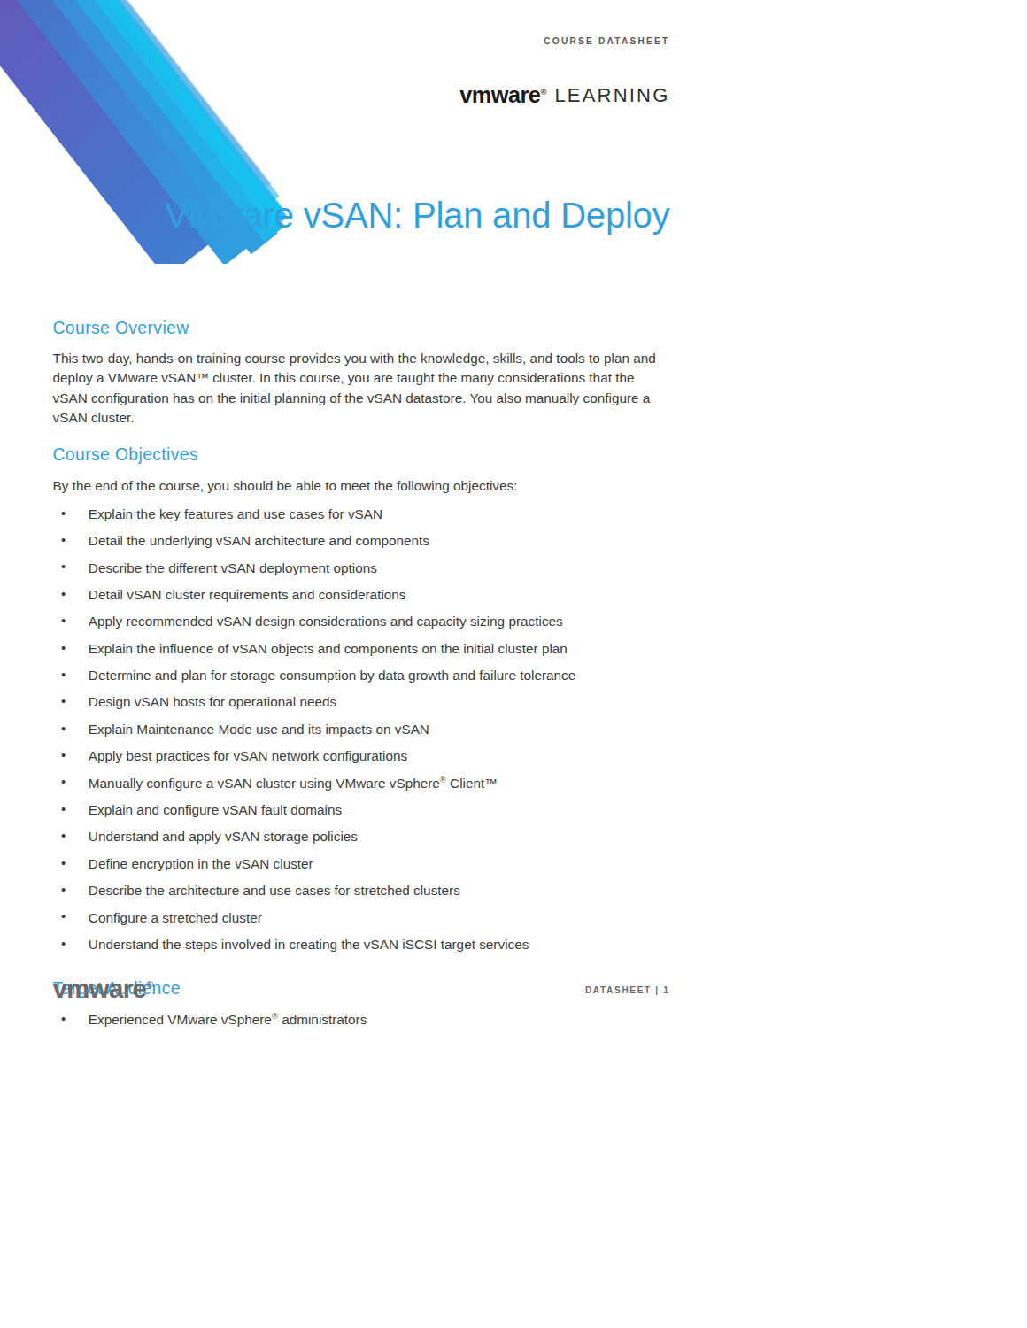COURSE DATASHEET
vmware® LEARNING
VMware vSAN: Plan and Deploy
Course Overview
This two-day, hands-on training course provides you with the knowledge, skills, and tools to plan and deploy a VMware vSAN™ cluster. In this course, you are taught the many considerations that the vSAN configuration has on the initial planning of the vSAN datastore. You also manually configure a vSAN cluster.
Course Objectives
By the end of the course, you should be able to meet the following objectives:
Explain the key features and use cases for vSAN
Detail the underlying vSAN architecture and components
Describe the different vSAN deployment options
Detail vSAN cluster requirements and considerations
Apply recommended vSAN design considerations and capacity sizing practices
Explain the influence of vSAN objects and components on the initial cluster plan
Determine and plan for storage consumption by data growth and failure tolerance
Design vSAN hosts for operational needs
Explain Maintenance Mode use and its impacts on vSAN
Apply best practices for vSAN network configurations
Manually configure a vSAN cluster using VMware vSphere® Client™
Explain and configure vSAN fault domains
Understand and apply vSAN storage policies
Define encryption in the vSAN cluster
Describe the architecture and use cases for stretched clusters
Configure a stretched cluster
Understand the steps involved in creating the vSAN iSCSI target services
Target Audience
Experienced VMware vSphere® administrators
vmware® DATASHEET | 1